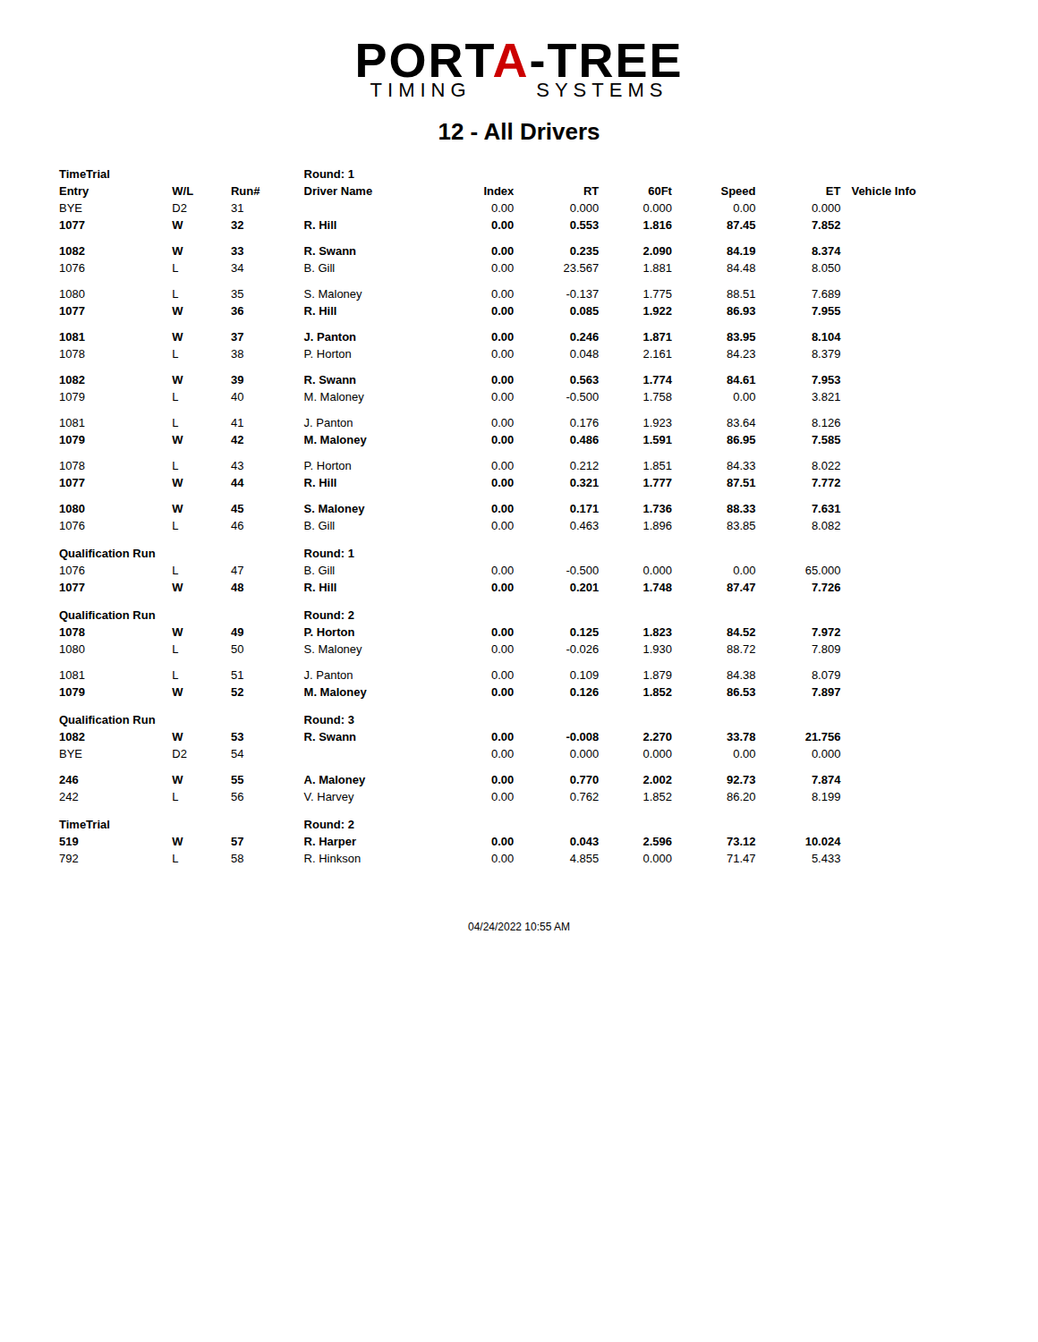PORTA-TREE
TIMING SYSTEMS
12 - All Drivers
| TimeTrial | | | Round: 1 | | | | | | |
| --- | --- | --- | --- | --- | --- | --- | --- | --- | --- |
| Entry | W/L | Run# | Driver Name | Index | RT | 60Ft | Speed | ET | Vehicle Info |
| BYE | D2 | 31 | | 0.00 | 0.000 | 0.000 | 0.00 | 0.000 | |
| 1077 | W | 32 | R. Hill | 0.00 | 0.553 | 1.816 | 87.45 | 7.852 | |
| 1082 | W | 33 | R. Swann | 0.00 | 0.235 | 2.090 | 84.19 | 8.374 | |
| 1076 | L | 34 | B. Gill | 0.00 | 23.567 | 1.881 | 84.48 | 8.050 | |
| 1080 | L | 35 | S. Maloney | 0.00 | -0.137 | 1.775 | 88.51 | 7.689 | |
| 1077 | W | 36 | R. Hill | 0.00 | 0.085 | 1.922 | 86.93 | 7.955 | |
| 1081 | W | 37 | J. Panton | 0.00 | 0.246 | 1.871 | 83.95 | 8.104 | |
| 1078 | L | 38 | P. Horton | 0.00 | 0.048 | 2.161 | 84.23 | 8.379 | |
| 1082 | W | 39 | R. Swann | 0.00 | 0.563 | 1.774 | 84.61 | 7.953 | |
| 1079 | L | 40 | M. Maloney | 0.00 | -0.500 | 1.758 | 0.00 | 3.821 | |
| 1081 | L | 41 | J. Panton | 0.00 | 0.176 | 1.923 | 83.64 | 8.126 | |
| 1079 | W | 42 | M. Maloney | 0.00 | 0.486 | 1.591 | 86.95 | 7.585 | |
| 1078 | L | 43 | P. Horton | 0.00 | 0.212 | 1.851 | 84.33 | 8.022 | |
| 1077 | W | 44 | R. Hill | 0.00 | 0.321 | 1.777 | 87.51 | 7.772 | |
| 1080 | W | 45 | S. Maloney | 0.00 | 0.171 | 1.736 | 88.33 | 7.631 | |
| 1076 | L | 46 | B. Gill | 0.00 | 0.463 | 1.896 | 83.85 | 8.082 | |
| Qualification Run | Round: 1 | |
| 1076 | L | 47 | B. Gill | 0.00 | -0.500 | 0.000 | 0.00 | 65.000 | |
| 1077 | W | 48 | R. Hill | 0.00 | 0.201 | 1.748 | 87.47 | 7.726 | |
| Qualification Run | Round: 2 | |
| 1078 | W | 49 | P. Horton | 0.00 | 0.125 | 1.823 | 84.52 | 7.972 | |
| 1080 | L | 50 | S. Maloney | 0.00 | -0.026 | 1.930 | 88.72 | 7.809 | |
| 1081 | L | 51 | J. Panton | 0.00 | 0.109 | 1.879 | 84.38 | 8.079 | |
| 1079 | W | 52 | M. Maloney | 0.00 | 0.126 | 1.852 | 86.53 | 7.897 | |
| Qualification Run | Round: 3 | |
| 1082 | W | 53 | R. Swann | 0.00 | -0.008 | 2.270 | 33.78 | 21.756 | |
| BYE | D2 | 54 | | 0.00 | 0.000 | 0.000 | 0.00 | 0.000 | |
| 246 | W | 55 | A. Maloney | 0.00 | 0.770 | 2.002 | 92.73 | 7.874 | |
| 242 | L | 56 | V. Harvey | 0.00 | 0.762 | 1.852 | 86.20 | 8.199 | |
| TimeTrial | Round: 2 | |
| 519 | W | 57 | R. Harper | 0.00 | 0.043 | 2.596 | 73.12 | 10.024 | |
| 792 | L | 58 | R. Hinkson | 0.00 | 4.855 | 0.000 | 71.47 | 5.433 | |
04/24/2022 10:55 AM